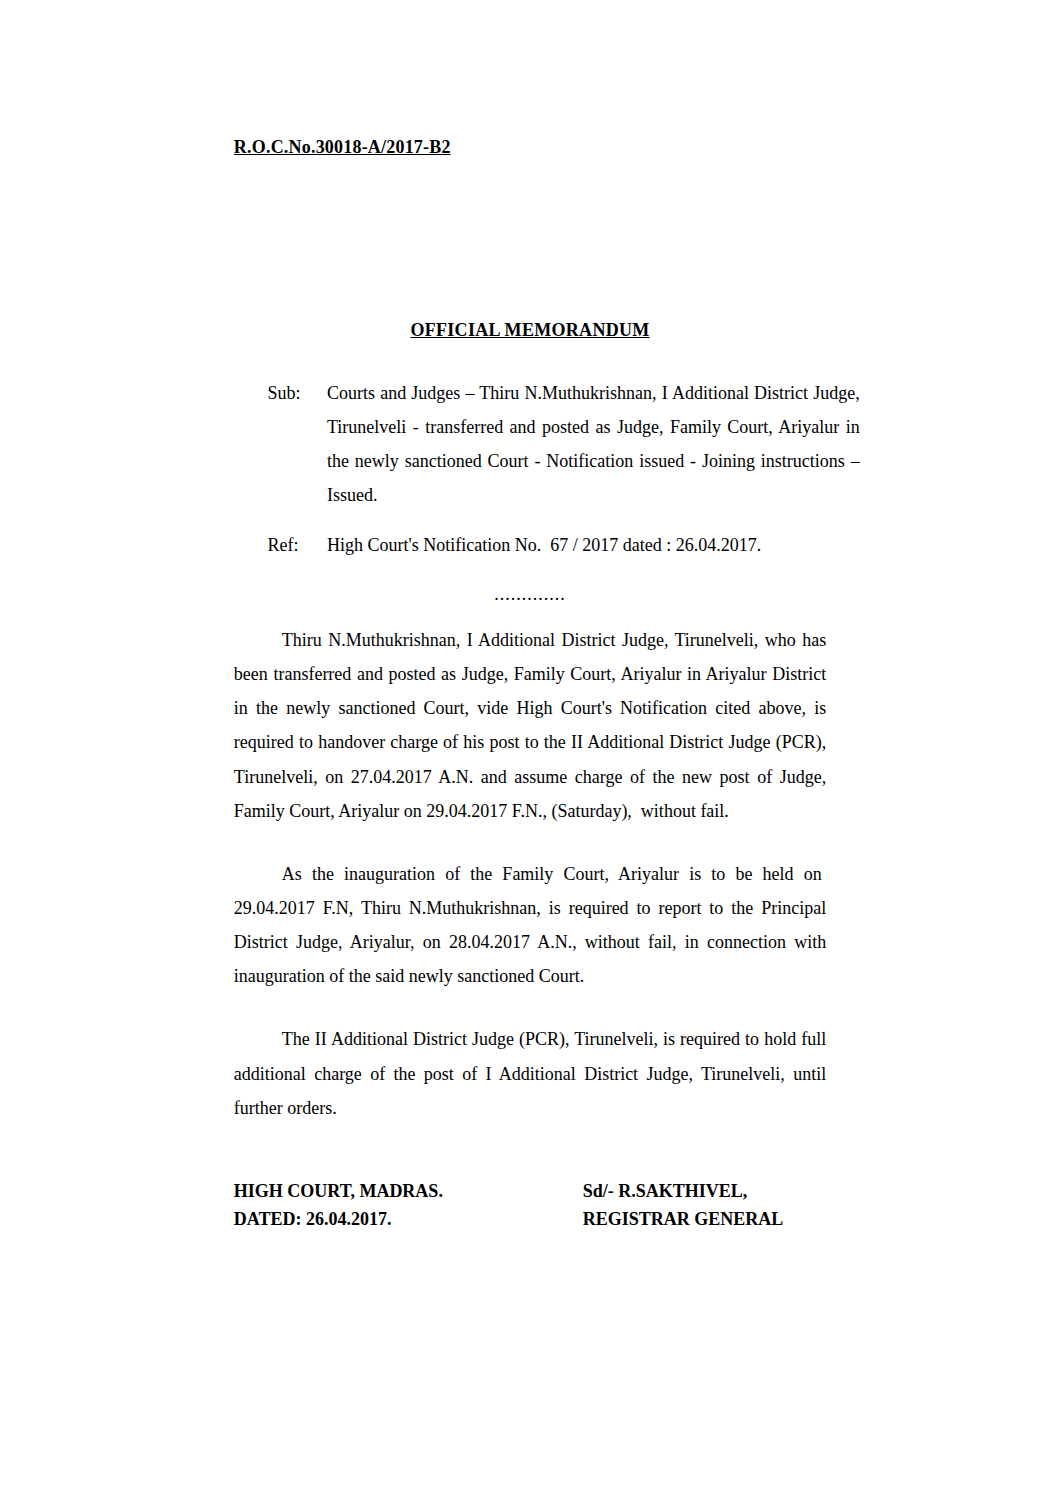R.O.C.No.30018-A/2017-B2
OFFICIAL MEMORANDUM
| Sub: | Courts and Judges – Thiru N.Muthukrishnan, I Additional District Judge, Tirunelveli - transferred and posted as Judge, Family Court, Ariyalur in the newly sanctioned Court - Notification issued - Joining instructions – Issued. |
| Ref: | High Court's Notification No. 67 / 2017 dated : 26.04.2017. |
.............
Thiru N.Muthukrishnan, I Additional District Judge, Tirunelveli, who has been transferred and posted as Judge, Family Court, Ariyalur in Ariyalur District in the newly sanctioned Court, vide High Court's Notification cited above, is required to handover charge of his post to the II Additional District Judge (PCR), Tirunelveli, on 27.04.2017 A.N. and assume charge of the new post of Judge, Family Court, Ariyalur on 29.04.2017 F.N., (Saturday), without fail.
As the inauguration of the Family Court, Ariyalur is to be held on 29.04.2017 F.N, Thiru N.Muthukrishnan, is required to report to the Principal District Judge, Ariyalur, on 28.04.2017 A.N., without fail, in connection with inauguration of the said newly sanctioned Court.
The II Additional District Judge (PCR), Tirunelveli, is required to hold full additional charge of the post of I Additional District Judge, Tirunelveli, until further orders.
| HIGH COURT, MADRAS. | Sd/- R.SAKTHIVEL, |
| DATED: 26.04.2017. | REGISTRAR GENERAL |